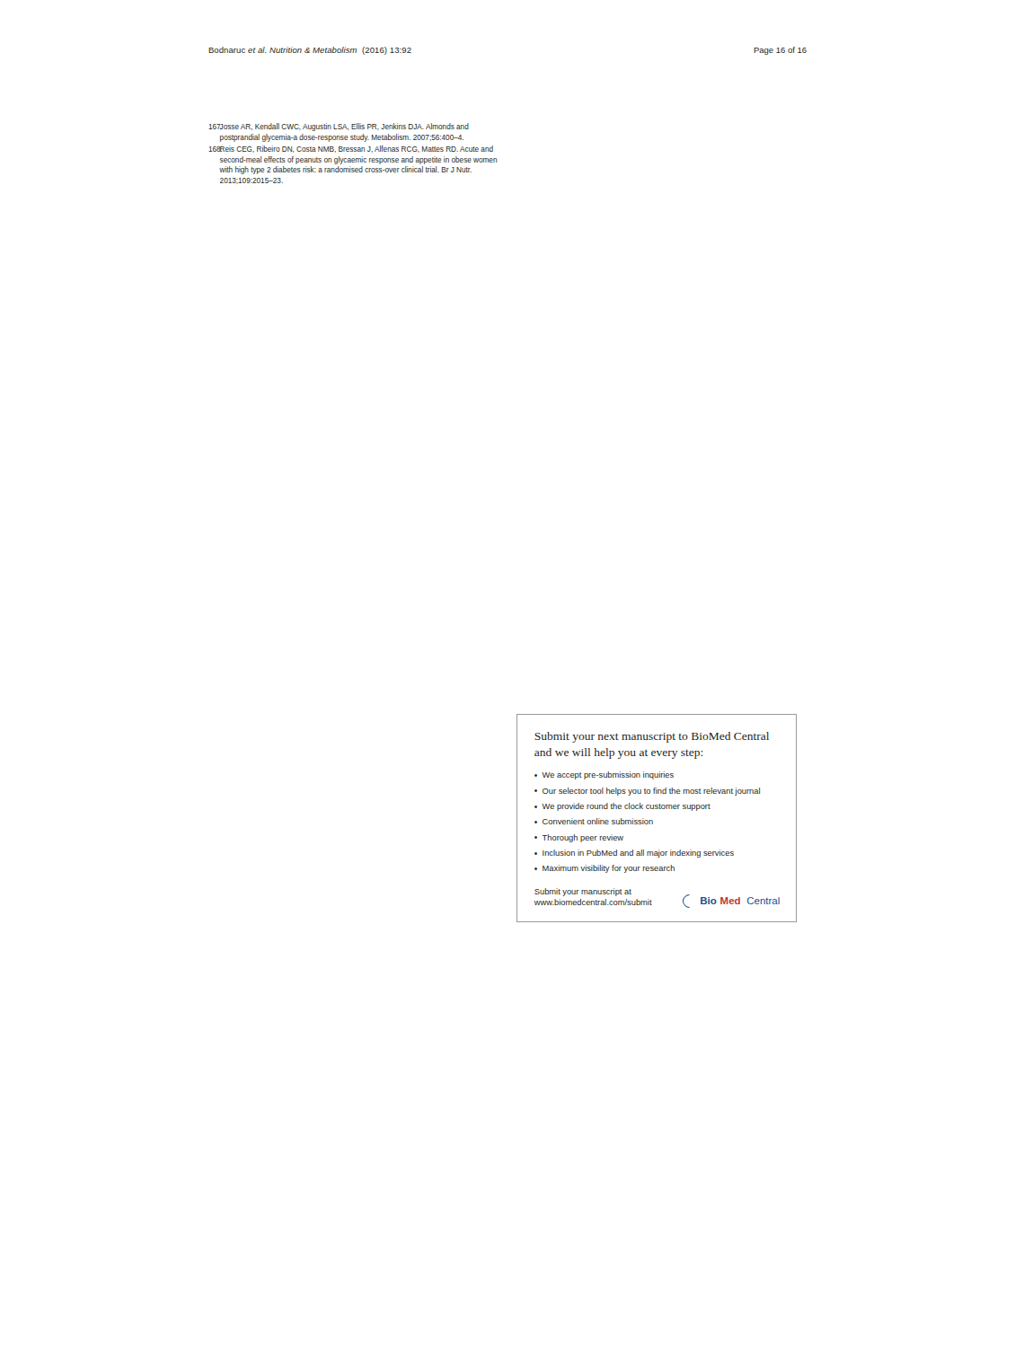Bodnaruc et al. Nutrition & Metabolism (2016) 13:92
Page 16 of 16
Josse AR, Kendall CWC, Augustin LSA, Ellis PR, Jenkins DJA. Almonds and postprandial glycemia-a dose-response study. Metabolism. 2007;56:400–4.
Reis CEG, Ribeiro DN, Costa NMB, Bressan J, Alfenas RCG, Mattes RD. Acute and second-meal effects of peanuts on glycaemic response and appetite in obese women with high type 2 diabetes risk: a randomised cross-over clinical trial. Br J Nutr. 2013;109:2015–23.
Submit your next manuscript to BioMed Central
and we will help you at every step:
We accept pre-submission inquiries
Our selector tool helps you to find the most relevant journal
We provide round the clock customer support
Convenient online submission
Thorough peer review
Inclusion in PubMed and all major indexing services
Maximum visibility for your research
Submit your manuscript at
www.biomedcentral.com/submit
Bio Med Central